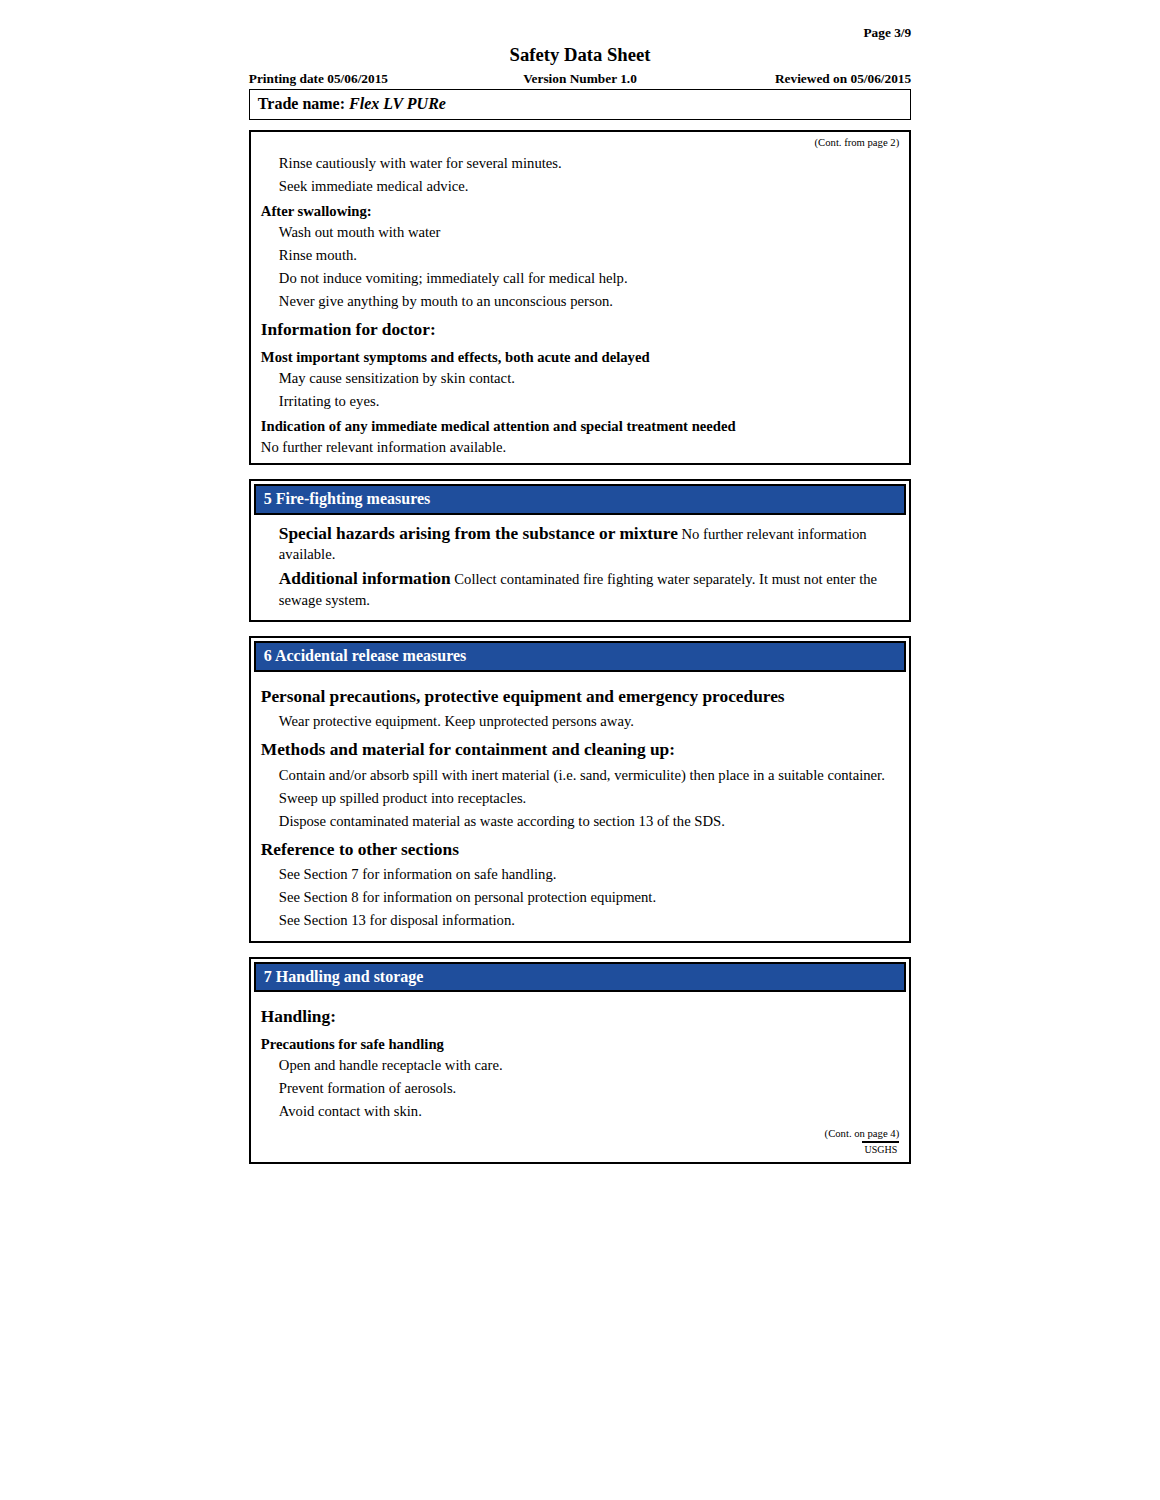Page 3/9
Safety Data Sheet
Printing date 05/06/2015
Version Number 1.0
Reviewed on 05/06/2015
Trade name: Flex LV PURe
(Cont. from page 2)
Rinse cautiously with water for several minutes.
Seek immediate medical advice.
After swallowing:
Wash out mouth with water
Rinse mouth.
Do not induce vomiting; immediately call for medical help.
Never give anything by mouth to an unconscious person.
Information for doctor:
Most important symptoms and effects, both acute and delayed
May cause sensitization by skin contact.
Irritating to eyes.
Indication of any immediate medical attention and special treatment needed
No further relevant information available.
5 Fire-fighting measures
Special hazards arising from the substance or mixture No further relevant information available.
Additional information Collect contaminated fire fighting water separately. It must not enter the sewage system.
6 Accidental release measures
Personal precautions, protective equipment and emergency procedures
Wear protective equipment. Keep unprotected persons away.
Methods and material for containment and cleaning up:
Contain and/or absorb spill with inert material (i.e. sand, vermiculite) then place in a suitable container.
Sweep up spilled product into receptacles.
Dispose contaminated material as waste according to section 13 of the SDS.
Reference to other sections
See Section 7 for information on safe handling.
See Section 8 for information on personal protection equipment.
See Section 13 for disposal information.
7 Handling and storage
Handling:
Precautions for safe handling
Open and handle receptacle with care.
Prevent formation of aerosols.
Avoid contact with skin.
(Cont. on page 4)
USGHS